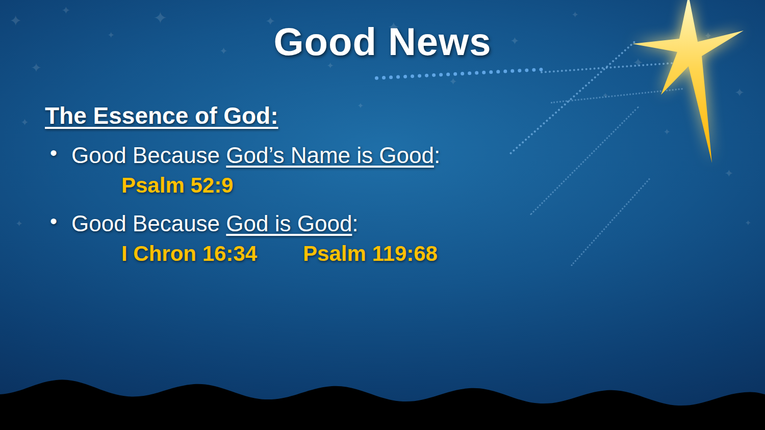✦
✦
✦
✦
✦
✦
✦
✦
✦
✦
✦
✦
✦
✦
✦
✦
✦
✦
✦
✦
✦
✦
✦
Good News
The Essence of God:
Good Because God’s Name is Good:
Psalm 52:9
Good Because God is Good:
I Chron 16:34 Psalm 119:68